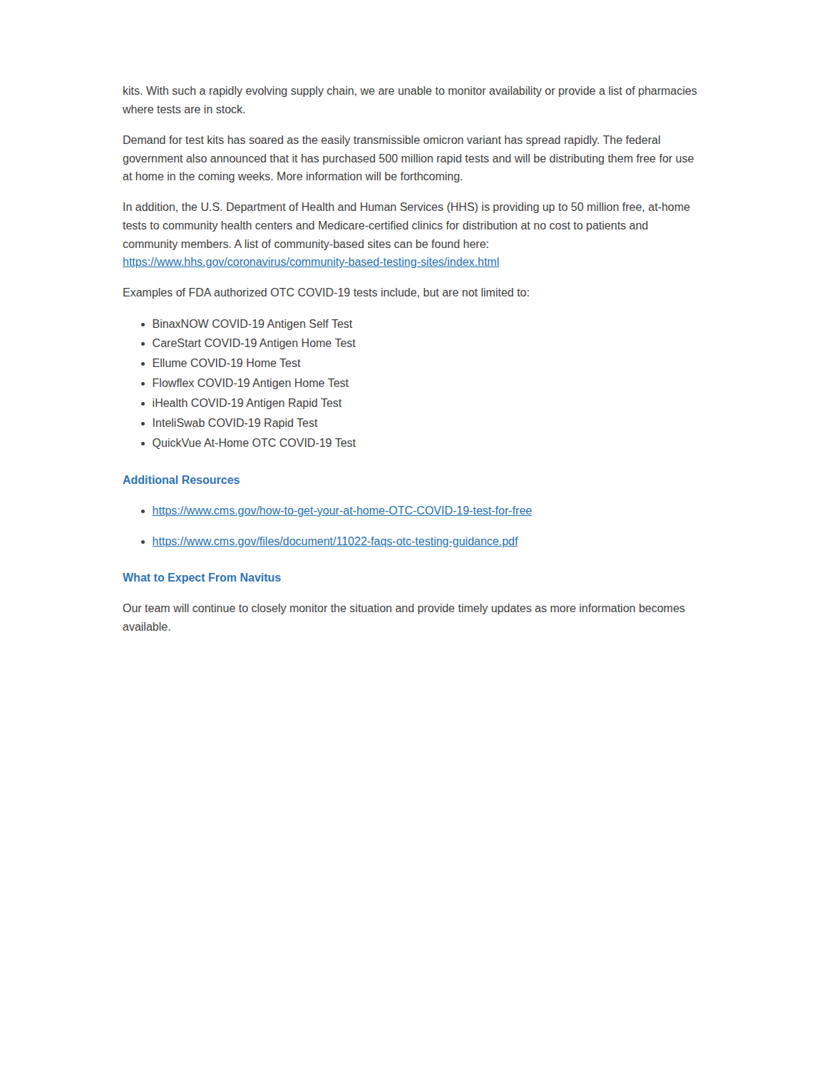kits. With such a rapidly evolving supply chain, we are unable to monitor availability or provide a list of pharmacies where tests are in stock.
Demand for test kits has soared as the easily transmissible omicron variant has spread rapidly. The federal government also announced that it has purchased 500 million rapid tests and will be distributing them free for use at home in the coming weeks. More information will be forthcoming.
In addition, the U.S. Department of Health and Human Services (HHS) is providing up to 50 million free, at-home tests to community health centers and Medicare-certified clinics for distribution at no cost to patients and community members. A list of community-based sites can be found here:
https://www.hhs.gov/coronavirus/community-based-testing-sites/index.html
Examples of FDA authorized OTC COVID-19 tests include, but are not limited to:
BinaxNOW COVID-19 Antigen Self Test
CareStart COVID-19 Antigen Home Test
Ellume COVID-19 Home Test
Flowflex COVID-19 Antigen Home Test
iHealth COVID-19 Antigen Rapid Test
InteliSwab COVID-19 Rapid Test
QuickVue At-Home OTC COVID-19 Test
Additional Resources
https://www.cms.gov/how-to-get-your-at-home-OTC-COVID-19-test-for-free
https://www.cms.gov/files/document/11022-faqs-otc-testing-guidance.pdf
What to Expect From Navitus
Our team will continue to closely monitor the situation and provide timely updates as more information becomes available.